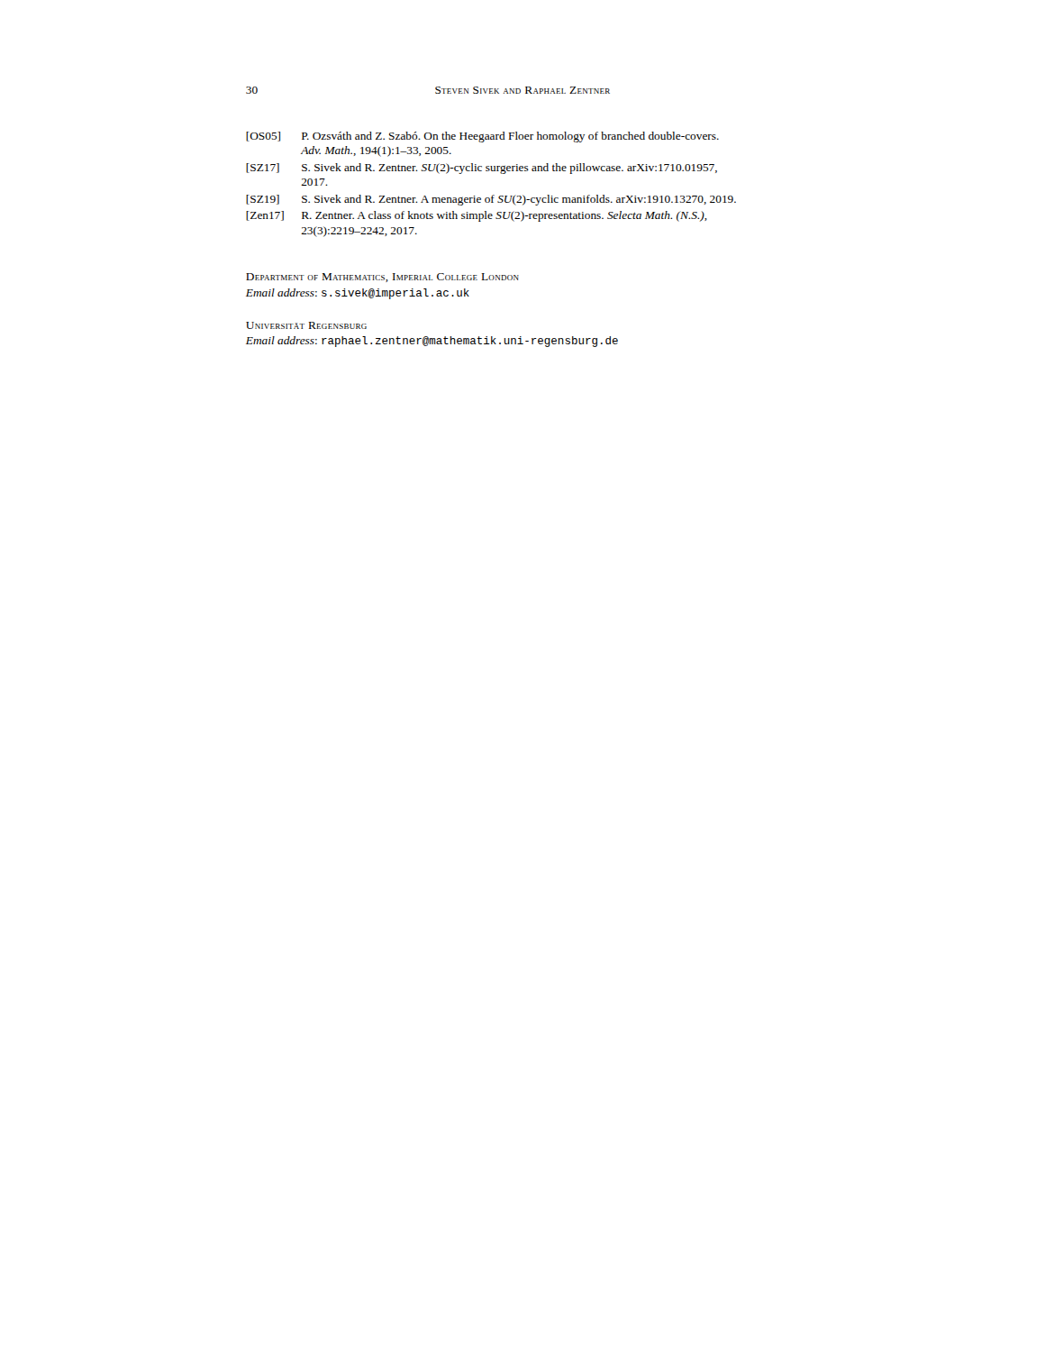30 Steven Sivek and Raphael Zentner
[OS05] P. Ozsváth and Z. Szabó. On the Heegaard Floer homology of branched double-covers. Adv. Math., 194(1):1–33, 2005.
[SZ17] S. Sivek and R. Zentner. SU(2)-cyclic surgeries and the pillowcase. arXiv:1710.01957, 2017.
[SZ19] S. Sivek and R. Zentner. A menagerie of SU(2)-cyclic manifolds. arXiv:1910.13270, 2019.
[Zen17] R. Zentner. A class of knots with simple SU(2)-representations. Selecta Math. (N.S.), 23(3):2219–2242, 2017.
Department of Mathematics, Imperial College London
Email address: s.sivek@imperial.ac.uk
Universität Regensburg
Email address: raphael.zentner@mathematik.uni-regensburg.de